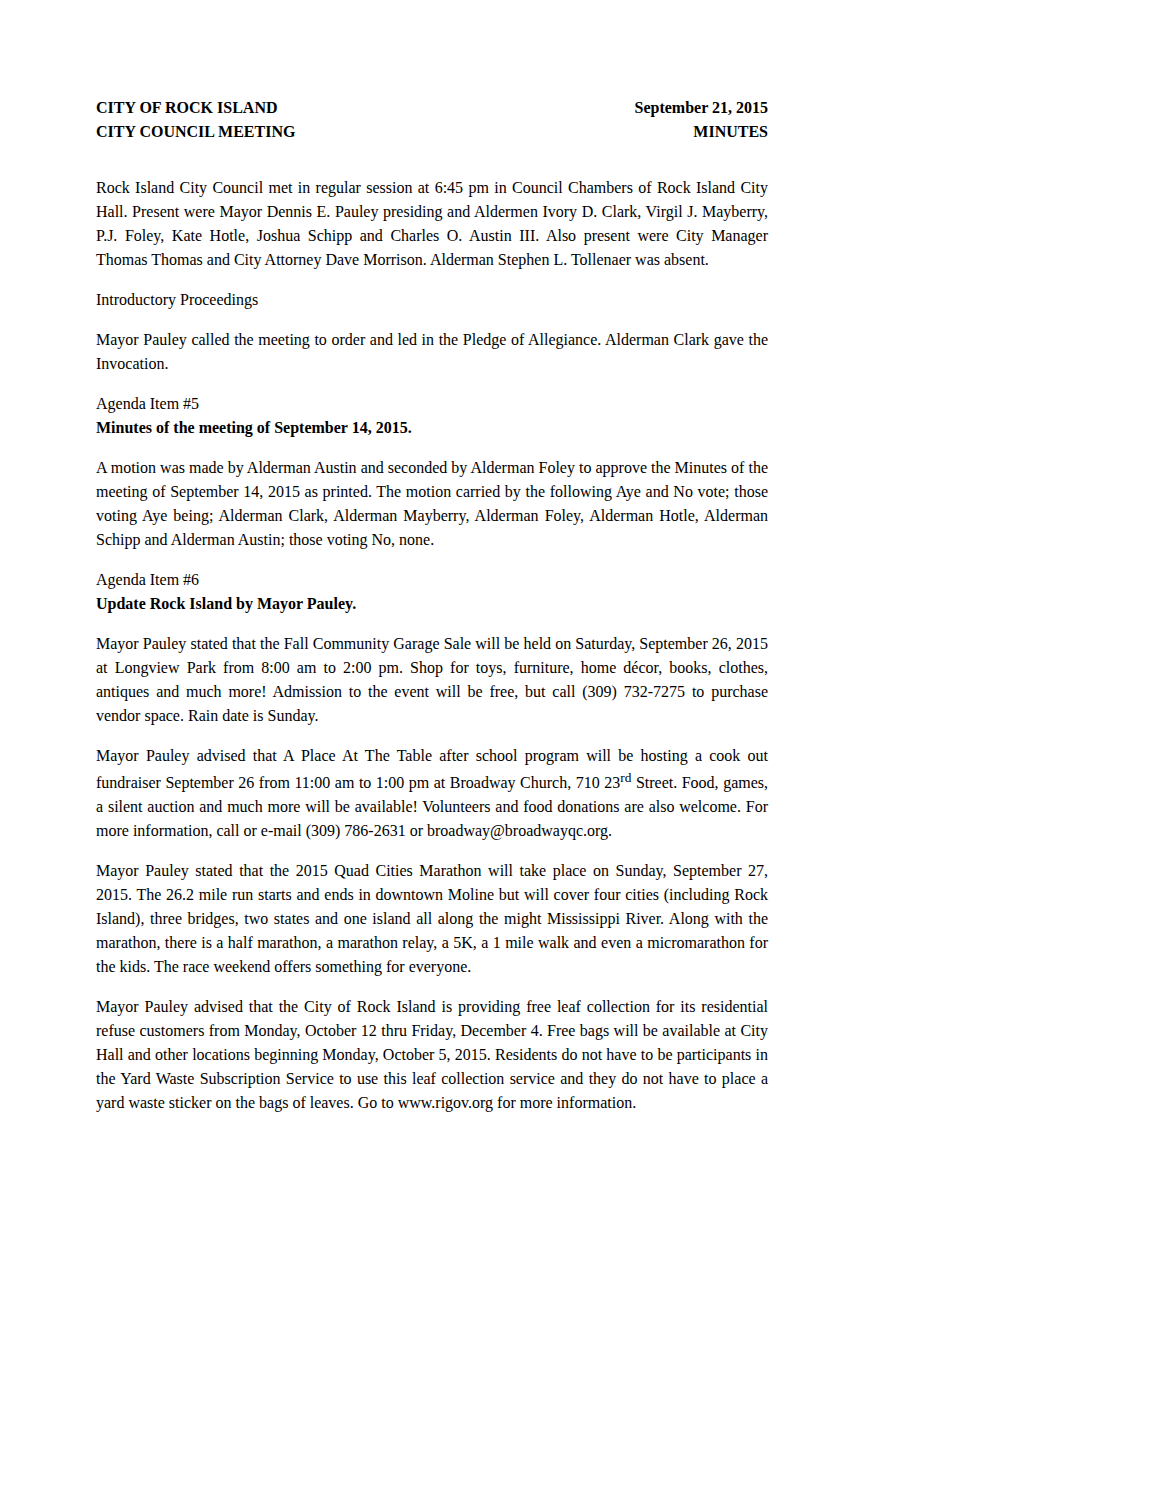CITY OF ROCK ISLAND
CITY COUNCIL MEETING
September 21, 2015
MINUTES
Rock Island City Council met in regular session at 6:45 pm in Council Chambers of Rock Island City Hall. Present were Mayor Dennis E. Pauley presiding and Aldermen Ivory D. Clark, Virgil J. Mayberry, P.J. Foley, Kate Hotle, Joshua Schipp and Charles O. Austin III. Also present were City Manager Thomas Thomas and City Attorney Dave Morrison. Alderman Stephen L. Tollenaer was absent.
Introductory Proceedings
Mayor Pauley called the meeting to order and led in the Pledge of Allegiance. Alderman Clark gave the Invocation.
Agenda Item #5
Minutes of the meeting of September 14, 2015.
A motion was made by Alderman Austin and seconded by Alderman Foley to approve the Minutes of the meeting of September 14, 2015 as printed. The motion carried by the following Aye and No vote; those voting Aye being; Alderman Clark, Alderman Mayberry, Alderman Foley, Alderman Hotle, Alderman Schipp and Alderman Austin; those voting No, none.
Agenda Item #6
Update Rock Island by Mayor Pauley.
Mayor Pauley stated that the Fall Community Garage Sale will be held on Saturday, September 26, 2015 at Longview Park from 8:00 am to 2:00 pm. Shop for toys, furniture, home décor, books, clothes, antiques and much more! Admission to the event will be free, but call (309) 732-7275 to purchase vendor space. Rain date is Sunday.
Mayor Pauley advised that A Place At The Table after school program will be hosting a cook out fundraiser September 26 from 11:00 am to 1:00 pm at Broadway Church, 710 23rd Street. Food, games, a silent auction and much more will be available! Volunteers and food donations are also welcome. For more information, call or e-mail (309) 786-2631 or broadway@broadwayqc.org.
Mayor Pauley stated that the 2015 Quad Cities Marathon will take place on Sunday, September 27, 2015. The 26.2 mile run starts and ends in downtown Moline but will cover four cities (including Rock Island), three bridges, two states and one island all along the might Mississippi River. Along with the marathon, there is a half marathon, a marathon relay, a 5K, a 1 mile walk and even a micromarathon for the kids. The race weekend offers something for everyone.
Mayor Pauley advised that the City of Rock Island is providing free leaf collection for its residential refuse customers from Monday, October 12 thru Friday, December 4. Free bags will be available at City Hall and other locations beginning Monday, October 5, 2015. Residents do not have to be participants in the Yard Waste Subscription Service to use this leaf collection service and they do not have to place a yard waste sticker on the bags of leaves. Go to www.rigov.org for more information.